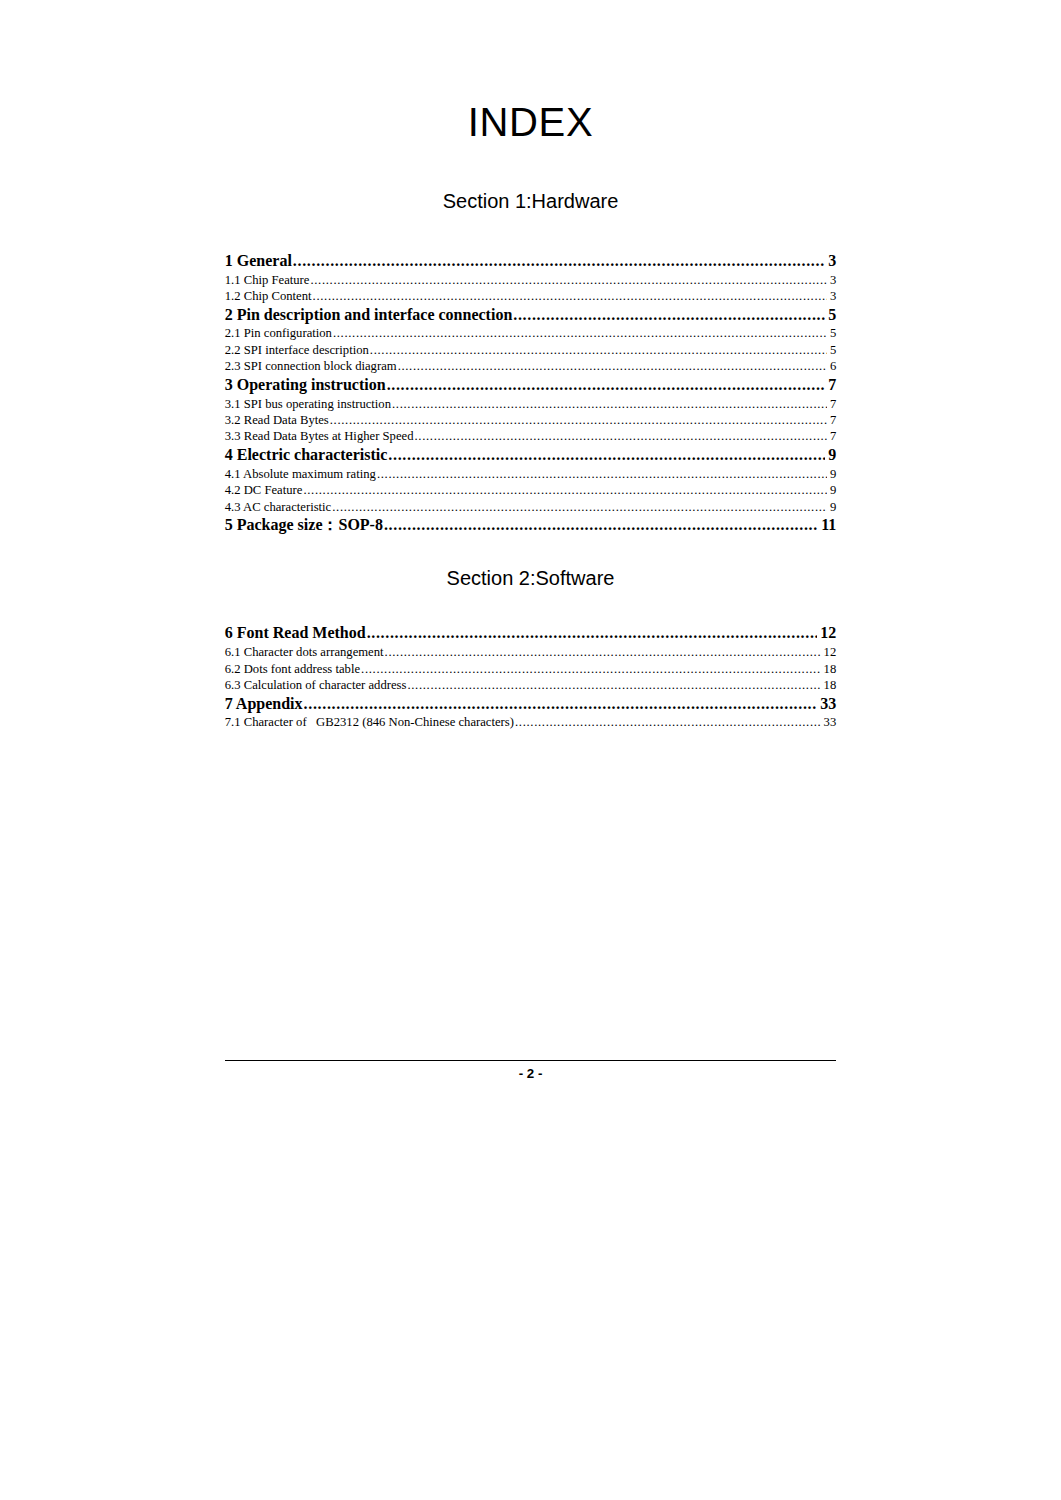INDEX
Section 1:Hardware
1 General .................................................................................................................................................................. 3
1.1 Chip Feature ................................................................................................................................................................................................. 3
1.2 Chip Content ................................................................................................................................................................................................. 3
2 Pin description and interface connection ....................................................................................................... 5
2.1 Pin configuration .......................................................................................................................................................................................... 5
2.2 SPI interface description .......................................................................................................................................................................... 5
2.3 SPI connection block diagram ................................................................................................................................................................. 6
3 Operating instruction ............................................................................................................................. 7
3.1 SPI bus operating instruction .................................................................................................................................................................. 7
3.2 Read Data Bytes ......................................................................................................................................................................................... 7
3.3 Read Data Bytes at Higher Speed ......................................................................................................................................................... 7
4 Electric characteristic ............................................................................................................................. 9
4.1 Absolute maximum rating ......................................................................................................................................................................... 9
4.2 DC Feature ................................................................................................................................................................................................... 9
4.3 AC characteristic ....................................................................................................................................................................................... 9
5 Package size：SOP-8 ......................................................................................................................... 11
Section 2:Software
6 Font Read Method ............................................................................................................................. 12
6.1 Character dots arrangement ....................................................................................................................................................................... 12
6.2 Dots font address table ............................................................................................................................................................................. 18
6.3 Calculation of character address ............................................................................................................................................................... 18
7 Appendix ............................................................................................................................................. 33
7.1 Character of GB2312 (846 Non-Chinese characters) ................................................................................................................. 33
- 2 -